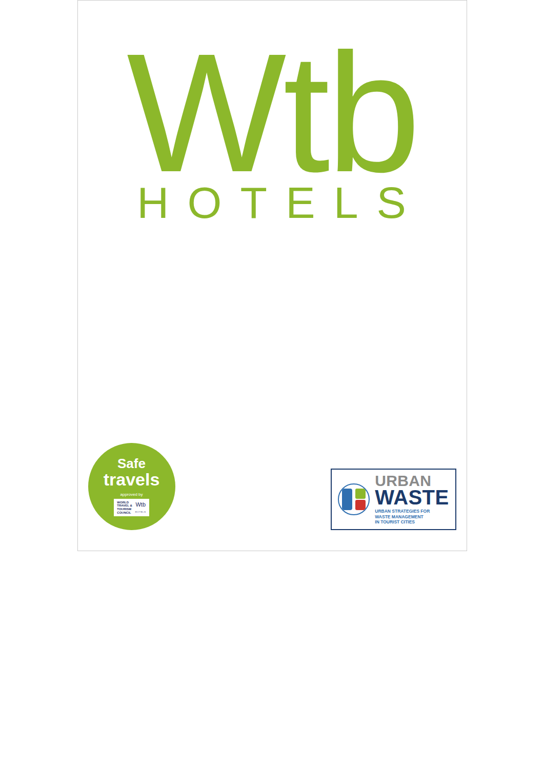Wtb
HOTELS
Safe
travels
approved by
WORLD
TRAVEL &
TOURISM
COUNCIL
Wtb
HOTELS
URBAN
WASTE
Urban strategies for
waste management
in tourist cities